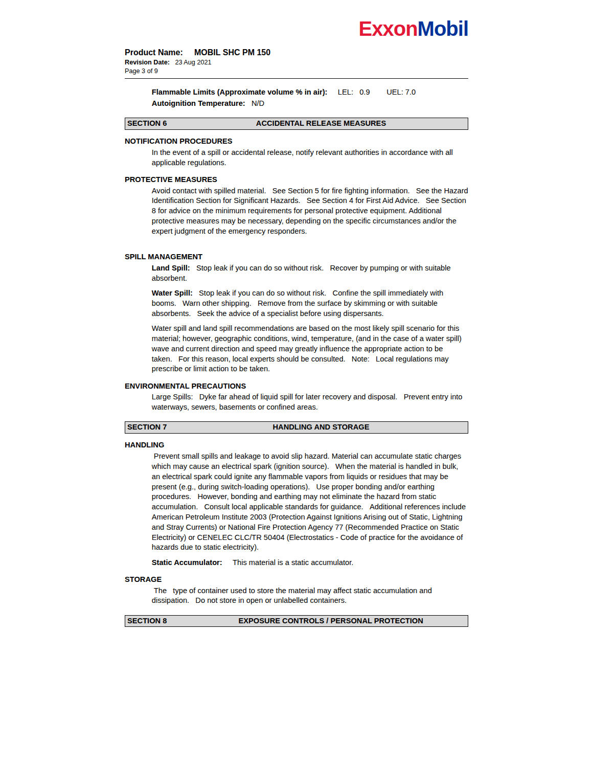ExxonMobil
Product Name: MOBIL SHC PM 150
Revision Date: 23 Aug 2021
Page 3 of 9
Flammable Limits (Approximate volume % in air): LEL: 0.9 UEL: 7.0
Autoignition Temperature: N/D
SECTION 6 ACCIDENTAL RELEASE MEASURES
NOTIFICATION PROCEDURES
In the event of a spill or accidental release, notify relevant authorities in accordance with all applicable regulations.
PROTECTIVE MEASURES
Avoid contact with spilled material. See Section 5 for fire fighting information. See the Hazard Identification Section for Significant Hazards. See Section 4 for First Aid Advice. See Section 8 for advice on the minimum requirements for personal protective equipment. Additional protective measures may be necessary, depending on the specific circumstances and/or the expert judgment of the emergency responders.
SPILL MANAGEMENT
Land Spill: Stop leak if you can do so without risk. Recover by pumping or with suitable absorbent.
Water Spill: Stop leak if you can do so without risk. Confine the spill immediately with booms. Warn other shipping. Remove from the surface by skimming or with suitable absorbents. Seek the advice of a specialist before using dispersants.
Water spill and land spill recommendations are based on the most likely spill scenario for this material; however, geographic conditions, wind, temperature, (and in the case of a water spill) wave and current direction and speed may greatly influence the appropriate action to be taken. For this reason, local experts should be consulted. Note: Local regulations may prescribe or limit action to be taken.
ENVIRONMENTAL PRECAUTIONS
Large Spills: Dyke far ahead of liquid spill for later recovery and disposal. Prevent entry into waterways, sewers, basements or confined areas.
SECTION 7 HANDLING AND STORAGE
HANDLING
Prevent small spills and leakage to avoid slip hazard. Material can accumulate static charges which may cause an electrical spark (ignition source). When the material is handled in bulk, an electrical spark could ignite any flammable vapors from liquids or residues that may be present (e.g., during switch-loading operations). Use proper bonding and/or earthing procedures. However, bonding and earthing may not eliminate the hazard from static accumulation. Consult local applicable standards for guidance. Additional references include American Petroleum Institute 2003 (Protection Against Ignitions Arising out of Static, Lightning and Stray Currents) or National Fire Protection Agency 77 (Recommended Practice on Static Electricity) or CENELEC CLC/TR 50404 (Electrostatics - Code of practice for the avoidance of hazards due to static electricity).
Static Accumulator: This material is a static accumulator.
STORAGE
The type of container used to store the material may affect static accumulation and dissipation. Do not store in open or unlabelled containers.
SECTION 8 EXPOSURE CONTROLS / PERSONAL PROTECTION